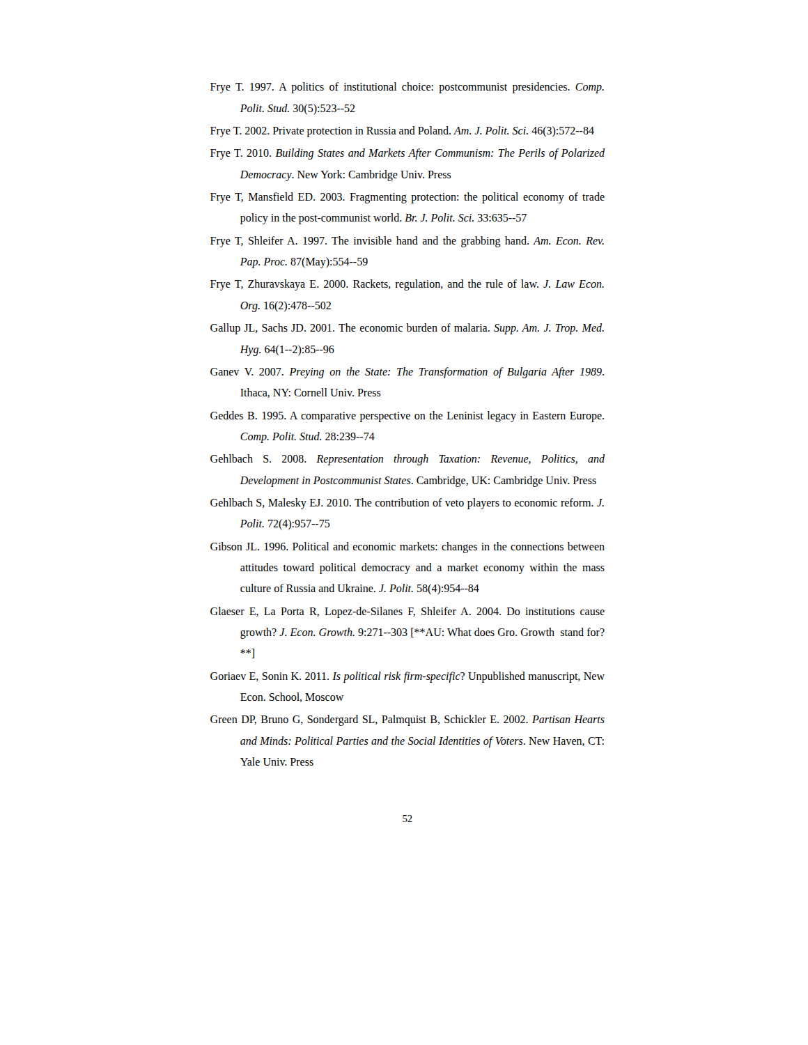Frye T. 1997. A politics of institutional choice: postcommunist presidencies. Comp. Polit. Stud. 30(5):523--52
Frye T. 2002. Private protection in Russia and Poland. Am. J. Polit. Sci. 46(3):572--84
Frye T. 2010. Building States and Markets After Communism: The Perils of Polarized Democracy. New York: Cambridge Univ. Press
Frye T, Mansfield ED. 2003. Fragmenting protection: the political economy of trade policy in the post-communist world. Br. J. Polit. Sci. 33:635--57
Frye T, Shleifer A. 1997. The invisible hand and the grabbing hand. Am. Econ. Rev. Pap. Proc. 87(May):554--59
Frye T, Zhuravskaya E. 2000. Rackets, regulation, and the rule of law. J. Law Econ. Org. 16(2):478--502
Gallup JL, Sachs JD. 2001. The economic burden of malaria. Supp. Am. J. Trop. Med. Hyg. 64(1--2):85--96
Ganev V. 2007. Preying on the State: The Transformation of Bulgaria After 1989. Ithaca, NY: Cornell Univ. Press
Geddes B. 1995. A comparative perspective on the Leninist legacy in Eastern Europe. Comp. Polit. Stud. 28:239--74
Gehlbach S. 2008. Representation through Taxation: Revenue, Politics, and Development in Postcommunist States. Cambridge, UK: Cambridge Univ. Press
Gehlbach S, Malesky EJ. 2010. The contribution of veto players to economic reform. J. Polit. 72(4):957--75
Gibson JL. 1996. Political and economic markets: changes in the connections between attitudes toward political democracy and a market economy within the mass culture of Russia and Ukraine. J. Polit. 58(4):954--84
Glaeser E, La Porta R, Lopez-de-Silanes F, Shleifer A. 2004. Do institutions cause growth? J. Econ. Growth. 9:271--303 [**AU: What does Gro. Growth stand for?**]
Goriaev E, Sonin K. 2011. Is political risk firm-specific? Unpublished manuscript, New Econ. School, Moscow
Green DP, Bruno G, Sondergard SL, Palmquist B, Schickler E. 2002. Partisan Hearts and Minds: Political Parties and the Social Identities of Voters. New Haven, CT: Yale Univ. Press
52